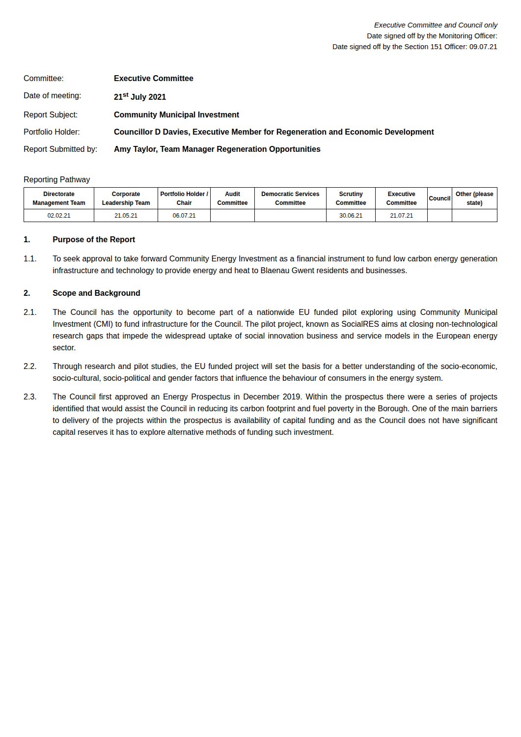Executive Committee and Council only
Date signed off by the Monitoring Officer:
Date signed off by the Section 151 Officer: 09.07.21
| Committee: | Executive Committee |
| Date of meeting: | 21 st July 2021 |
| Report Subject: | Community Municipal Investment |
| Portfolio Holder: | Councillor D Davies, Executive Member for Regeneration and Economic Development |
| Report Submitted by: | Amy Taylor, Team Manager Regeneration Opportunities |
Reporting Pathway
| Directorate Management Team | Corporate Leadership Team | Portfolio Holder / Chair | Audit Committee | Democratic Services Committee | Scrutiny Committee | Executive Committee | Council | Other (please state) |
| --- | --- | --- | --- | --- | --- | --- | --- | --- |
| 02.02.21 | 21.05.21 | 06.07.21 | | | 30.06.21 | 21.07.21 | | |
1. Purpose of the Report
1.1. To seek approval to take forward Community Energy Investment as a financial instrument to fund low carbon energy generation infrastructure and technology to provide energy and heat to Blaenau Gwent residents and businesses.
2. Scope and Background
2.1. The Council has the opportunity to become part of a nationwide EU funded pilot exploring using Community Municipal Investment (CMI) to fund infrastructure for the Council. The pilot project, known as SocialRES aims at closing non-technological research gaps that impede the widespread uptake of social innovation business and service models in the European energy sector.
2.2. Through research and pilot studies, the EU funded project will set the basis for a better understanding of the socio-economic, socio-cultural, socio-political and gender factors that influence the behaviour of consumers in the energy system.
2.3. The Council first approved an Energy Prospectus in December 2019. Within the prospectus there were a series of projects identified that would assist the Council in reducing its carbon footprint and fuel poverty in the Borough. One of the main barriers to delivery of the projects within the prospectus is availability of capital funding and as the Council does not have significant capital reserves it has to explore alternative methods of funding such investment.